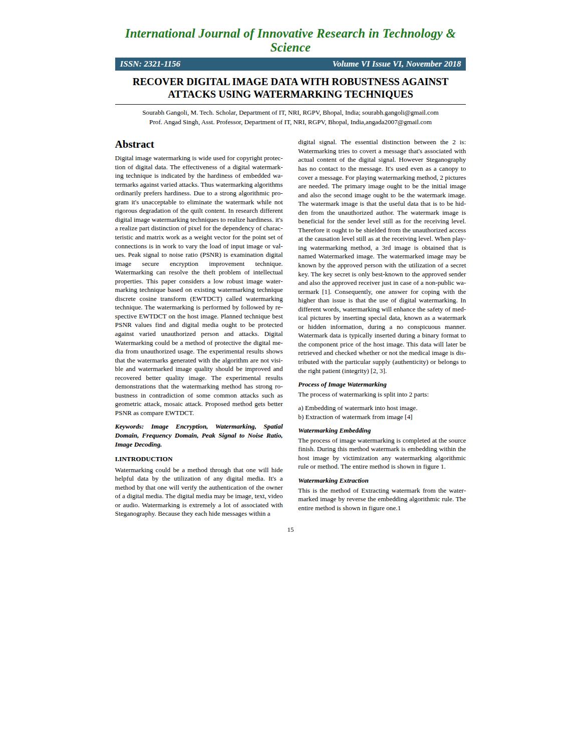International Journal of Innovative Research in Technology & Science
ISSN: 2321-1156
Volume VI Issue VI, November 2018
Recover Digital Image Data with Robustness Against Attacks Using Watermarking Techniques
Sourabh Gangoli, M. Tech. Scholar, Department of IT, NRI, RGPV, Bhopal, India; sourabh.gangoli@gmail.com
Prof. Angad Singh, Asst. Professor, Department of IT, NRI, RGPV, Bhopal, India,angada2007@gmail.com
Abstract
Digital image watermarking is wide used for copyright protection of digital data. The effectiveness of a digital watermarking technique is indicated by the hardiness of embedded watermarks against varied attacks. Thus watermarking algorithms ordinarily prefers hardiness. Due to a strong algorithmic program it's unacceptable to eliminate the watermark while not rigorous degradation of the quilt content. In research different digital image watermarking techniques to realize hardiness. it's a realize part distinction of pixel for the dependency of characteristic and matrix work as a weight vector for the point set of connections is in work to vary the load of input image or values. Peak signal to noise ratio (PSNR) is examination digital image secure encryption improvement technique. Watermarking can resolve the theft problem of intellectual properties. This paper considers a low robust image watermarking technique based on existing watermarking technique discrete cosine transform (EWTDCT) called watermarking technique. The watermarking is performed by followed by respective EWTDCT on the host image. Planned technique best PSNR values find and digital media ought to be protected against varied unauthorized person and attacks. Digital Watermarking could be a method of protective the digital media from unauthorized usage. The experimental results shows that the watermarks generated with the algorithm are not visible and watermarked image quality should be improved and recovered better quality image. The experimental results demonstrations that the watermarking method has strong robustness in contradiction of some common attacks such as geometric attack, mosaic attack. Proposed method gets better PSNR as compare EWTDCT.
Keywords: Image Encryption, Watermarking, Spatial Domain, Frequency Domain, Peak Signal to Noise Ratio, Image Decoding.
I.INTRODUCTION
Watermarking could be a method through that one will hide helpful data by the utilization of any digital media. It's a method by that one will verify the authentication of the owner of a digital media. The digital media may be image, text, video or audio. Watermarking is extremely a lot of associated with Steganography. Because they each hide messages within a
digital signal. The essential distinction between the 2 is: Watermarking tries to covert a message that's associated with actual content of the digital signal. However Steganography has no contact to the message. It's used even as a canopy to cover a message. For playing watermarking method, 2 pictures are needed. The primary image ought to be the initial image and also the second image ought to be the watermark image. The watermark image is that the useful data that is to be hidden from the unauthorized author. The watermark image is beneficial for the sender level still as for the receiving level. Therefore it ought to be shielded from the unauthorized access at the causation level still as at the receiving level. When playing watermarking method, a 3rd image is obtained that is named Watermarked image. The watermarked image may be known by the approved person with the utilization of a secret key. The key secret is only best-known to the approved sender and also the approved receiver just in case of a non-public watermark [1]. Consequently, one answer for coping with the higher than issue is that the use of digital watermarking. In different words, watermarking will enhance the safety of medical pictures by inserting special data, known as a watermark or hidden information, during a no conspicuous manner. Watermark data is typically inserted during a binary format to the component price of the host image. This data will later be retrieved and checked whether or not the medical image is distributed with the particular supply (authenticity) or belongs to the right patient (integrity) [2, 3].
Process of Image Watermarking
The process of watermarking is split into 2 parts:
a) Embedding of watermark into host image.
b) Extraction of watermark from image [4]
Watermarking Embedding
The process of image watermarking is completed at the source finish. During this method watermark is embedding within the host image by victimization any watermarking algorithmic rule or method. The entire method is shown in figure 1.
Watermarking Extraction
This is the method of Extracting watermark from the watermarked image by reverse the embedding algorithmic rule. The entire method is shown in figure one.1
15